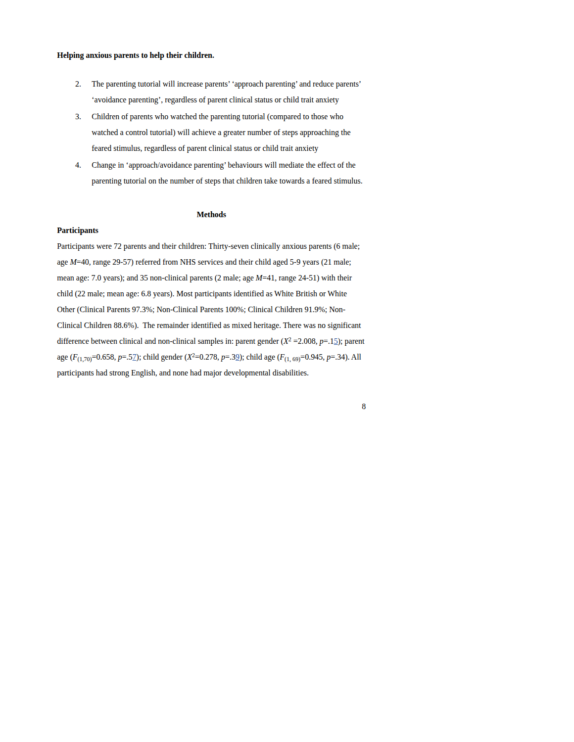Helping anxious parents to help their children.
The parenting tutorial will increase parents’ ‘approach parenting’ and reduce parents’ ‘avoidance parenting’, regardless of parent clinical status or child trait anxiety
Children of parents who watched the parenting tutorial (compared to those who watched a control tutorial) will achieve a greater number of steps approaching the feared stimulus, regardless of parent clinical status or child trait anxiety
Change in ‘approach/avoidance parenting’ behaviours will mediate the effect of the parenting tutorial on the number of steps that children take towards a feared stimulus.
Methods
Participants
Participants were 72 parents and their children: Thirty-seven clinically anxious parents (6 male; age M=40, range 29-57) referred from NHS services and their child aged 5-9 years (21 male; mean age: 7.0 years); and 35 non-clinical parents (2 male; age M=41, range 24-51) with their child (22 male; mean age: 6.8 years). Most participants identified as White British or White Other (Clinical Parents 97.3%; Non-Clinical Parents 100%; Clinical Children 91.9%; Non-Clinical Children 88.6%). The remainder identified as mixed heritage. There was no significant difference between clinical and non-clinical samples in: parent gender (X2 =2.008, p=.15); parent age (F(1,70)=0.658, p=.57); child gender (X2=0.278, p=.39); child age (F(1, 69)=0.945, p=.34). All participants had strong English, and none had major developmental disabilities.
8